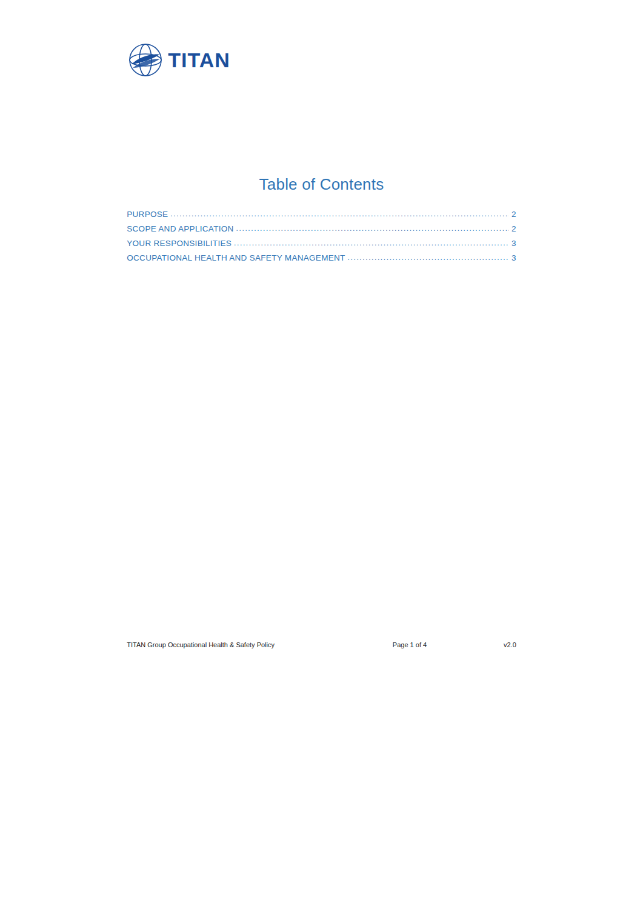TITAN
Table of Contents
PURPOSE .................................................................................................................................. 2
SCOPE AND APPLICATION .............................................................................................................. 2
YOUR RESPONSIBILITIES ................................................................................................................ 3
OCCUPATIONAL HEALTH AND SAFETY MANAGEMENT ..................................................................... 3
TITAN Group Occupational Health & Safety Policy
Page 1 of 4
v2.0